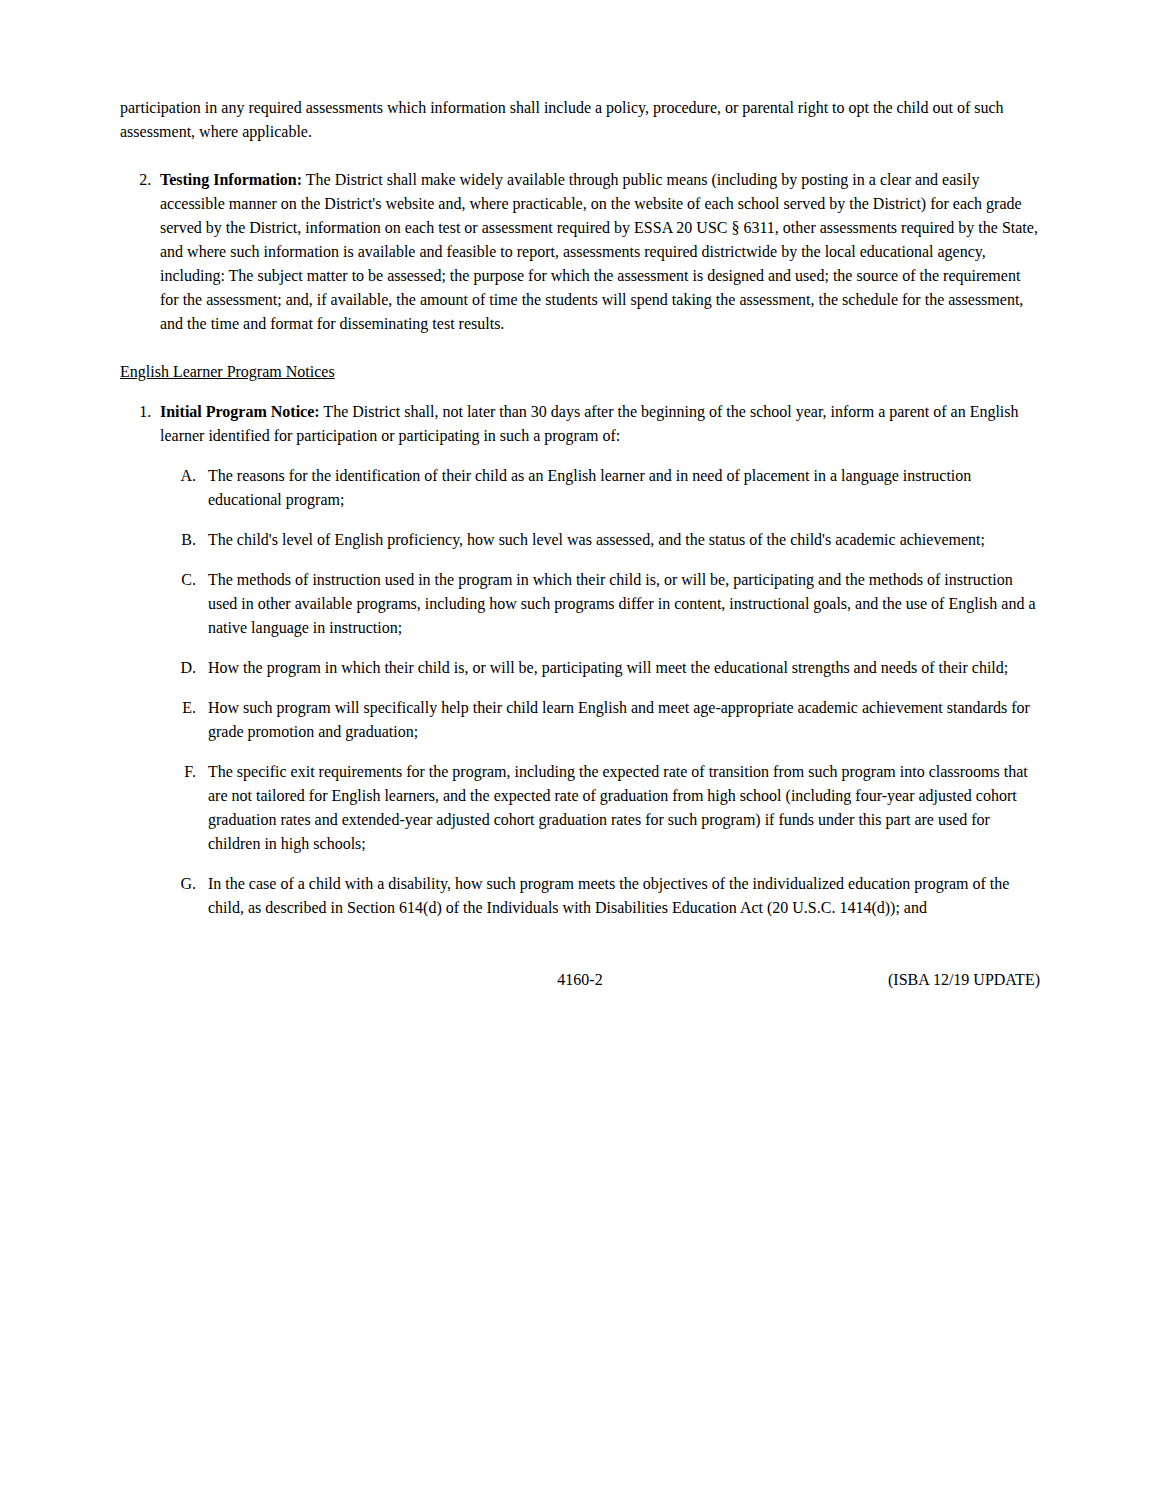participation in any required assessments which information shall include a policy, procedure, or parental right to opt the child out of such assessment, where applicable.
Testing Information: The District shall make widely available through public means (including by posting in a clear and easily accessible manner on the District's website and, where practicable, on the website of each school served by the District) for each grade served by the District, information on each test or assessment required by ESSA 20 USC § 6311, other assessments required by the State, and where such information is available and feasible to report, assessments required districtwide by the local educational agency, including: The subject matter to be assessed; the purpose for which the assessment is designed and used; the source of the requirement for the assessment; and, if available, the amount of time the students will spend taking the assessment, the schedule for the assessment, and the time and format for disseminating test results.
English Learner Program Notices
Initial Program Notice: The District shall, not later than 30 days after the beginning of the school year, inform a parent of an English learner identified for participation or participating in such a program of:
The reasons for the identification of their child as an English learner and in need of placement in a language instruction educational program;
The child's level of English proficiency, how such level was assessed, and the status of the child's academic achievement;
The methods of instruction used in the program in which their child is, or will be, participating and the methods of instruction used in other available programs, including how such programs differ in content, instructional goals, and the use of English and a native language in instruction;
How the program in which their child is, or will be, participating will meet the educational strengths and needs of their child;
How such program will specifically help their child learn English and meet age-appropriate academic achievement standards for grade promotion and graduation;
The specific exit requirements for the program, including the expected rate of transition from such program into classrooms that are not tailored for English learners, and the expected rate of graduation from high school (including four-year adjusted cohort graduation rates and extended-year adjusted cohort graduation rates for such program) if funds under this part are used for children in high schools;
In the case of a child with a disability, how such program meets the objectives of the individualized education program of the child, as described in Section 614(d) of the Individuals with Disabilities Education Act (20 U.S.C. 1414(d)); and
4160-2
(ISBA 12/19 UPDATE)